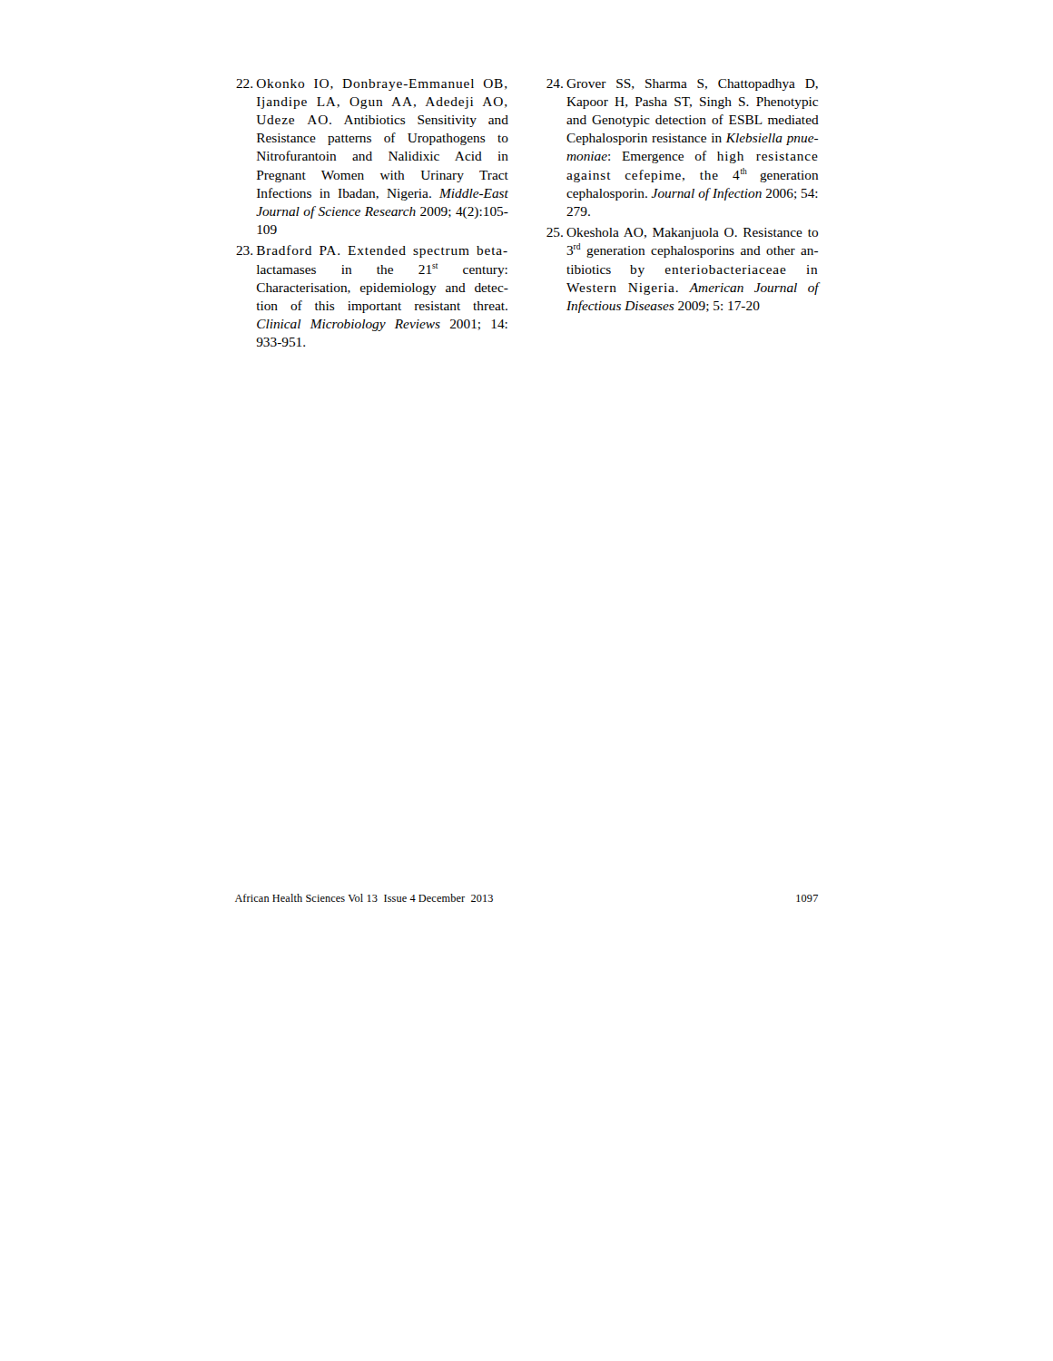22. Okonko IO, Donbraye-Emmanuel OB, Ijandipe LA, Ogun AA, Adedeji AO, Udeze AO. Antibiotics Sensitivity and Resistance patterns of Uropathogens to Nitrofurantoin and Nalidixic Acid in Pregnant Women with Urinary Tract Infections in Ibadan, Nigeria. Middle-East Journal of Science Research 2009; 4(2):105-109
23. Bradford PA. Extended spectrum beta-lactamases in the 21st century: Characterisation, epidemiology and detection of this important resistant threat. Clinical Microbiology Reviews 2001; 14: 933-951.
24. Grover SS, Sharma S, Chattopadhya D, Kapoor H, Pasha ST, Singh S. Phenotypic and Genotypic detection of ESBL mediated Cephalosporin resistance in Klebsiella pnuemoniae: Emergence of high resistance against cefepime, the 4th generation cephalosporin. Journal of Infection 2006; 54: 279.
25. Okeshola AO, Makanjuola O. Resistance to 3rd generation cephalosporins and other antibiotics by enteriobacteriaceae in Western Nigeria. American Journal of Infectious Diseases 2009; 5: 17-20
African Health Sciences Vol 13 Issue 4 December 2013
1097